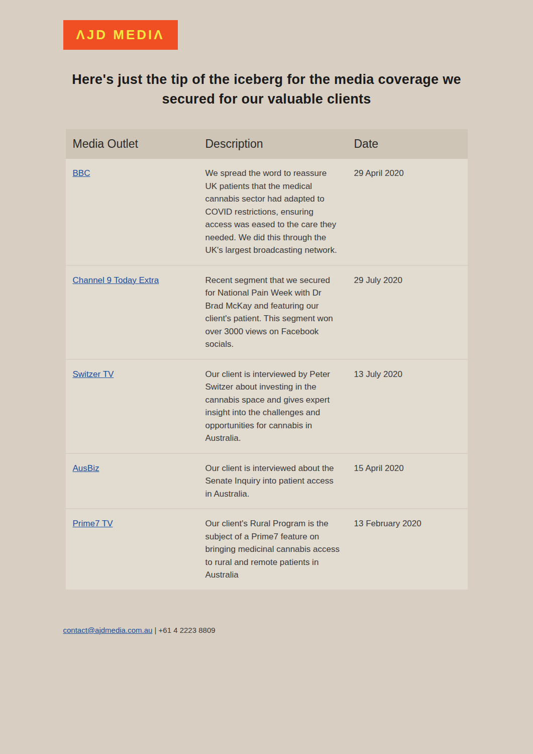ΛJD MEDIΛ
Here's just the tip of the iceberg for the media coverage we secured for our valuable clients
| Media Outlet | Description | Date |
| --- | --- | --- |
| BBC | We spread the word to reassure UK patients that the medical cannabis sector had adapted to COVID restrictions, ensuring access was eased to the care they needed. We did this through the UK's largest broadcasting network. | 29 April 2020 |
| Channel 9 Today Extra | Recent segment that we secured for National Pain Week with Dr Brad McKay and featuring our client's patient. This segment won over 3000 views on Facebook socials. | 29 July 2020 |
| Switzer TV | Our client is interviewed by Peter Switzer about investing in the cannabis space and gives expert insight into the challenges and opportunities for cannabis in Australia. | 13 July 2020 |
| AusBiz | Our client is interviewed about the Senate Inquiry into patient access in Australia. | 15 April 2020 |
| Prime7 TV | Our client's Rural Program is the subject of a Prime7 feature on bringing medicinal cannabis access to rural and remote patients in Australia | 13 February 2020 |
contact@ajdmedia.com.au | +61 4 2223 8809